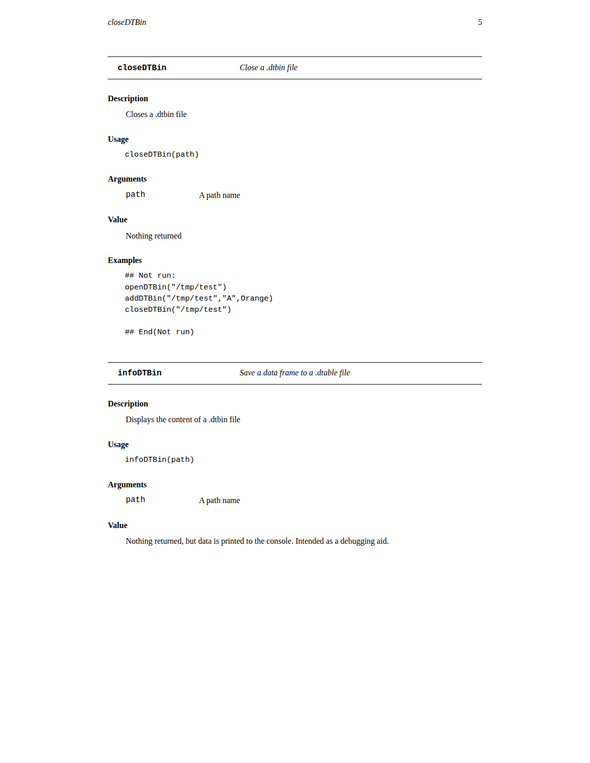closeDTBin 5
closeDTBin
Close a .dtbin file
Description
Closes a .dtbin file
Usage
closeDTBin(path)
Arguments
path
A path name
Value
Nothing returned
Examples
## Not run:
openDTBin("/tmp/test")
addDTBin("/tmp/test","A",Orange)
closeDTBin("/tmp/test")

## End(Not run)
infoDTBin
Save a data frame to a .dtable file
Description
Displays the content of a .dtbin file
Usage
infoDTBin(path)
Arguments
path
A path name
Value
Nothing returned, but data is printed to the console. Intended as a debugging aid.